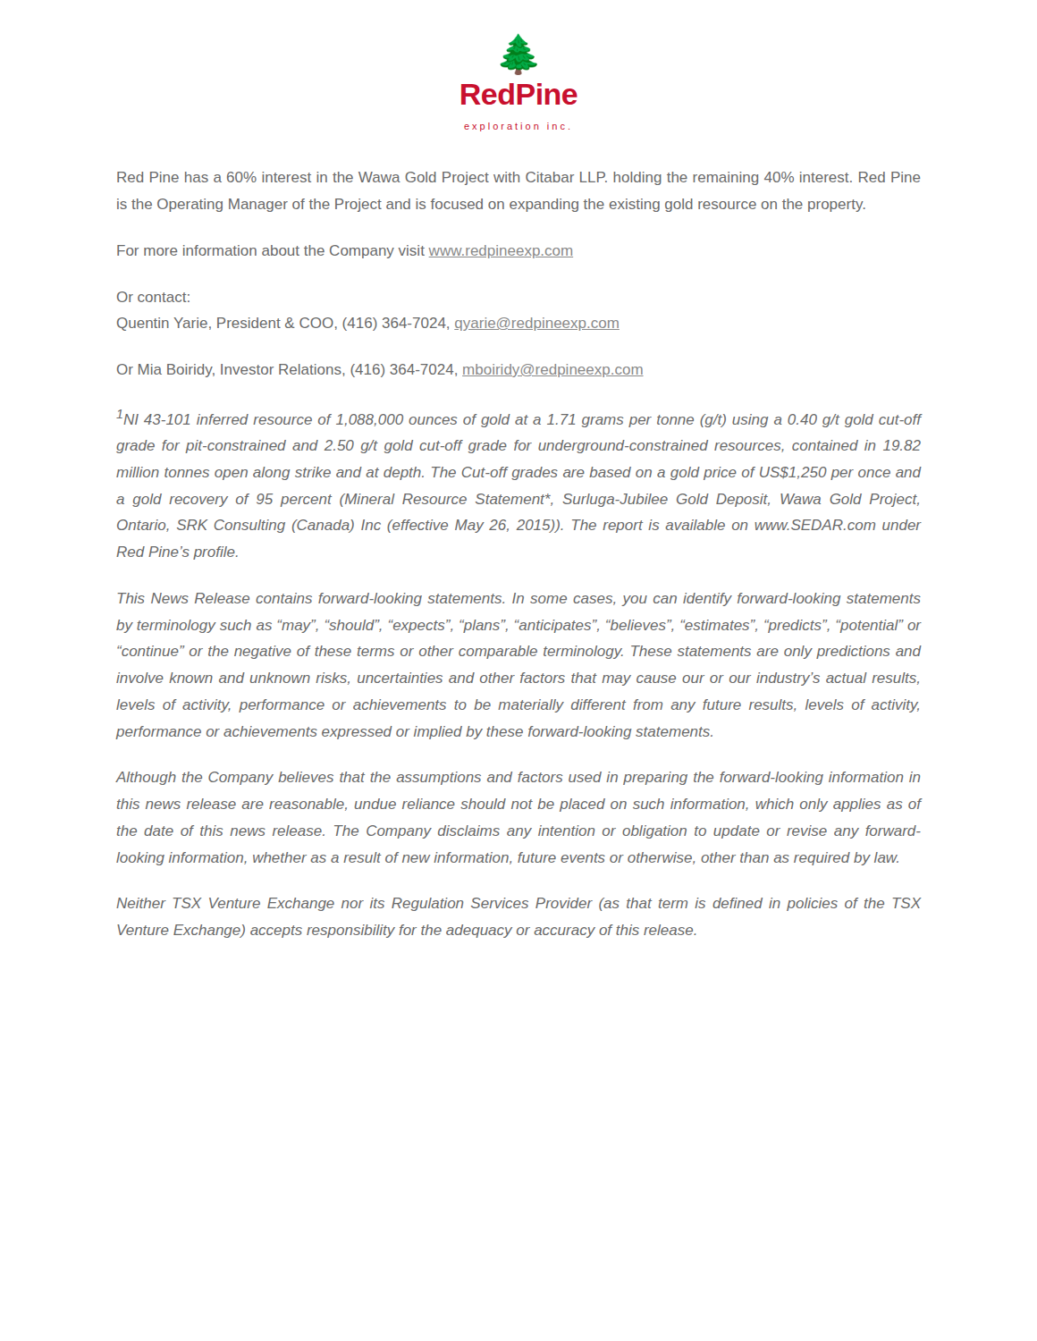🌲
RedPine
exploration inc.
Red Pine has a 60% interest in the Wawa Gold Project with Citabar LLP. holding the remaining 40% interest. Red Pine is the Operating Manager of the Project and is focused on expanding the existing gold resource on the property.
For more information about the Company visit www.redpineexp.com
Or contact:
Quentin Yarie, President & COO, (416) 364-7024, qyarie@redpineexp.com
Or Mia Boiridy, Investor Relations, (416) 364-7024, mboiridy@redpineexp.com
1NI 43-101 inferred resource of 1,088,000 ounces of gold at a 1.71 grams per tonne (g/t) using a 0.40 g/t gold cut-off grade for pit-constrained and 2.50 g/t gold cut-off grade for underground-constrained resources, contained in 19.82 million tonnes open along strike and at depth. The Cut-off grades are based on a gold price of US$1,250 per once and a gold recovery of 95 percent (Mineral Resource Statement*, Surluga-Jubilee Gold Deposit, Wawa Gold Project, Ontario, SRK Consulting (Canada) Inc (effective May 26, 2015)). The report is available on www.SEDAR.com under Red Pine’s profile.
This News Release contains forward-looking statements. In some cases, you can identify forward-looking statements by terminology such as “may”, “should”, “expects”, “plans”, “anticipates”, “believes”, “estimates”, “predicts”, “potential” or “continue” or the negative of these terms or other comparable terminology. These statements are only predictions and involve known and unknown risks, uncertainties and other factors that may cause our or our industry’s actual results, levels of activity, performance or achievements to be materially different from any future results, levels of activity, performance or achievements expressed or implied by these forward-looking statements.
Although the Company believes that the assumptions and factors used in preparing the forward-looking information in this news release are reasonable, undue reliance should not be placed on such information, which only applies as of the date of this news release. The Company disclaims any intention or obligation to update or revise any forward-looking information, whether as a result of new information, future events or otherwise, other than as required by law.
Neither TSX Venture Exchange nor its Regulation Services Provider (as that term is defined in policies of the TSX Venture Exchange) accepts responsibility for the adequacy or accuracy of this release.